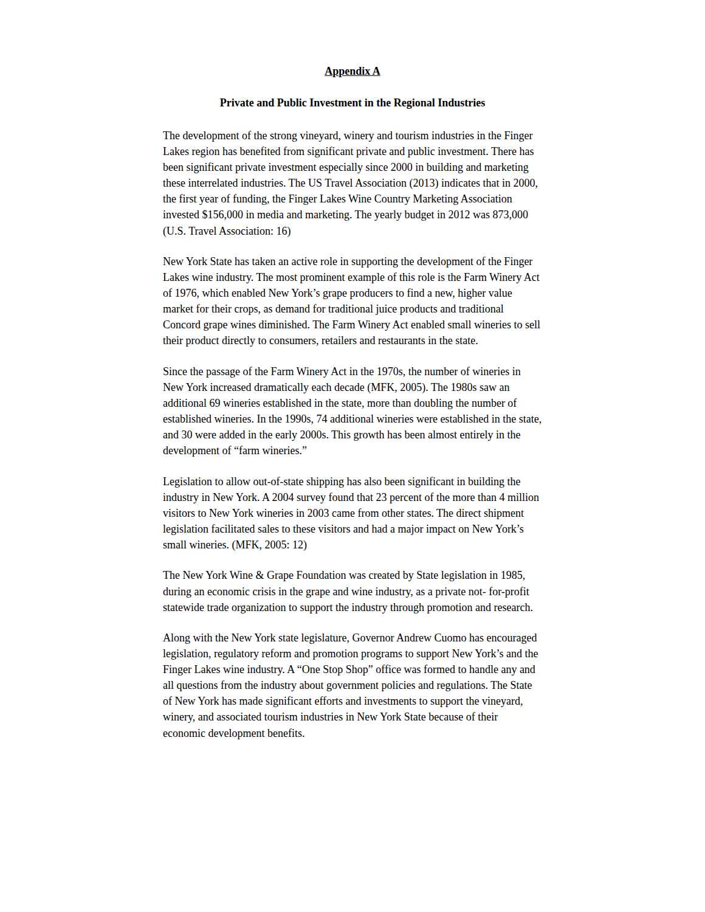Appendix A
Private and Public Investment in the Regional Industries
The development of the strong vineyard, winery and tourism industries in the Finger Lakes region has benefited from significant private and public investment. There has been significant private investment especially since 2000 in building and marketing these interrelated industries. The US Travel Association (2013) indicates that in 2000, the first year of funding, the Finger Lakes Wine Country Marketing Association invested $156,000 in media and marketing. The yearly budget in 2012 was 873,000 (U.S. Travel Association: 16)
New York State has taken an active role in supporting the development of the Finger Lakes wine industry. The most prominent example of this role is the Farm Winery Act of 1976, which enabled New York’s grape producers to find a new, higher value market for their crops, as demand for traditional juice products and traditional Concord grape wines diminished. The Farm Winery Act enabled small wineries to sell their product directly to consumers, retailers and restaurants in the state.
Since the passage of the Farm Winery Act in the 1970s, the number of wineries in New York increased dramatically each decade (MFK, 2005). The 1980s saw an additional 69 wineries established in the state, more than doubling the number of established wineries. In the 1990s, 74 additional wineries were established in the state, and 30 were added in the early 2000s. This growth has been almost entirely in the development of “farm wineries.”
Legislation to allow out-of-state shipping has also been significant in building the industry in New York. A 2004 survey found that 23 percent of the more than 4 million visitors to New York wineries in 2003 came from other states. The direct shipment legislation facilitated sales to these visitors and had a major impact on New York’s small wineries. (MFK, 2005: 12)
The New York Wine & Grape Foundation was created by State legislation in 1985, during an economic crisis in the grape and wine industry, as a private not- for-profit statewide trade organization to support the industry through promotion and research.
Along with the New York state legislature, Governor Andrew Cuomo has encouraged legislation, regulatory reform and promotion programs to support New York’s and the Finger Lakes wine industry. A “One Stop Shop” office was formed to handle any and all questions from the industry about government policies and regulations. The State of New York has made significant efforts and investments to support the vineyard, winery, and associated tourism industries in New York State because of their economic development benefits.